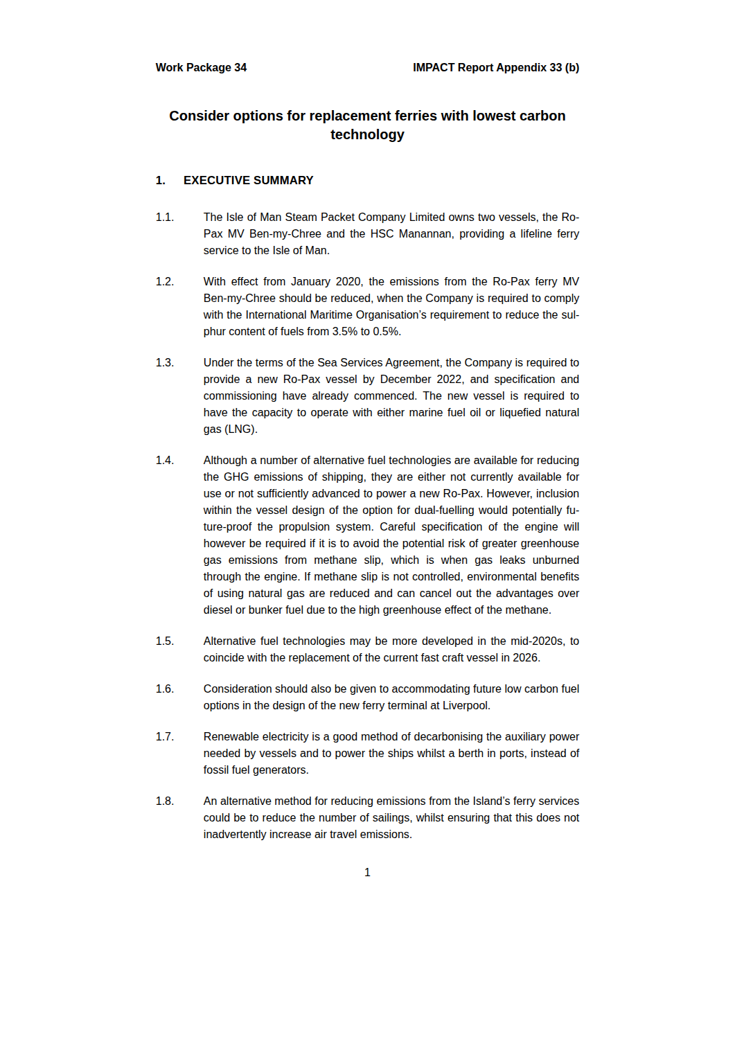Work Package 34
IMPACT Report Appendix 33 (b)
Consider options for replacement ferries with lowest carbon technology
1. EXECUTIVE SUMMARY
1.1. The Isle of Man Steam Packet Company Limited owns two vessels, the Ro-Pax MV Ben-my-Chree and the HSC Manannan, providing a lifeline ferry service to the Isle of Man.
1.2. With effect from January 2020, the emissions from the Ro-Pax ferry MV Ben-my-Chree should be reduced, when the Company is required to comply with the International Maritime Organisation’s requirement to reduce the sulphur content of fuels from 3.5% to 0.5%.
1.3. Under the terms of the Sea Services Agreement, the Company is required to provide a new Ro-Pax vessel by December 2022, and specification and commissioning have already commenced. The new vessel is required to have the capacity to operate with either marine fuel oil or liquefied natural gas (LNG).
1.4. Although a number of alternative fuel technologies are available for reducing the GHG emissions of shipping, they are either not currently available for use or not sufficiently advanced to power a new Ro-Pax. However, inclusion within the vessel design of the option for dual-fuelling would potentially future-proof the propulsion system. Careful specification of the engine will however be required if it is to avoid the potential risk of greater greenhouse gas emissions from methane slip, which is when gas leaks unburned through the engine. If methane slip is not controlled, environmental benefits of using natural gas are reduced and can cancel out the advantages over diesel or bunker fuel due to the high greenhouse effect of the methane.
1.5. Alternative fuel technologies may be more developed in the mid-2020s, to coincide with the replacement of the current fast craft vessel in 2026.
1.6. Consideration should also be given to accommodating future low carbon fuel options in the design of the new ferry terminal at Liverpool.
1.7. Renewable electricity is a good method of decarbonising the auxiliary power needed by vessels and to power the ships whilst a berth in ports, instead of fossil fuel generators.
1.8. An alternative method for reducing emissions from the Island’s ferry services could be to reduce the number of sailings, whilst ensuring that this does not inadvertently increase air travel emissions.
1